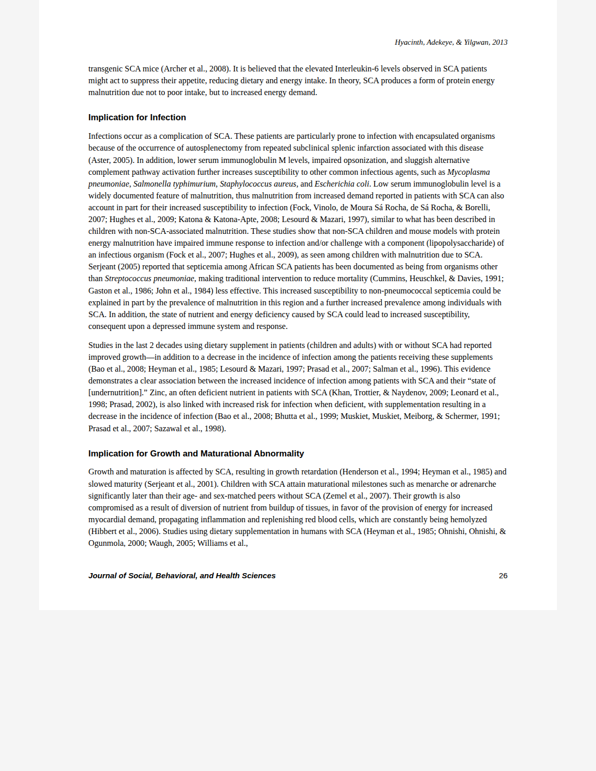Hyacinth, Adekeye, & Yilgwan, 2013
transgenic SCA mice (Archer et al., 2008). It is believed that the elevated Interleukin-6 levels observed in SCA patients might act to suppress their appetite, reducing dietary and energy intake. In theory, SCA produces a form of protein energy malnutrition due not to poor intake, but to increased energy demand.
Implication for Infection
Infections occur as a complication of SCA. These patients are particularly prone to infection with encapsulated organisms because of the occurrence of autosplenectomy from repeated subclinical splenic infarction associated with this disease (Aster, 2005). In addition, lower serum immunoglobulin M levels, impaired opsonization, and sluggish alternative complement pathway activation further increases susceptibility to other common infectious agents, such as Mycoplasma pneumoniae, Salmonella typhimurium, Staphylococcus aureus, and Escherichia coli. Low serum immunoglobulin level is a widely documented feature of malnutrition, thus malnutrition from increased demand reported in patients with SCA can also account in part for their increased susceptibility to infection (Fock, Vinolo, de Moura Sá Rocha, de Sá Rocha, & Borelli, 2007; Hughes et al., 2009; Katona & Katona-Apte, 2008; Lesourd & Mazari, 1997), similar to what has been described in children with non-SCA-associated malnutrition. These studies show that non-SCA children and mouse models with protein energy malnutrition have impaired immune response to infection and/or challenge with a component (lipopolysaccharide) of an infectious organism (Fock et al., 2007; Hughes et al., 2009), as seen among children with malnutrition due to SCA. Serjeant (2005) reported that septicemia among African SCA patients has been documented as being from organisms other than Streptococcus pneumoniae, making traditional intervention to reduce mortality (Cummins, Heuschkel, & Davies, 1991; Gaston et al., 1986; John et al., 1984) less effective. This increased susceptibility to non-pneumococcal septicemia could be explained in part by the prevalence of malnutrition in this region and a further increased prevalence among individuals with SCA. In addition, the state of nutrient and energy deficiency caused by SCA could lead to increased susceptibility, consequent upon a depressed immune system and response.
Studies in the last 2 decades using dietary supplement in patients (children and adults) with or without SCA had reported improved growth—in addition to a decrease in the incidence of infection among the patients receiving these supplements (Bao et al., 2008; Heyman et al., 1985; Lesourd & Mazari, 1997; Prasad et al., 2007; Salman et al., 1996). This evidence demonstrates a clear association between the increased incidence of infection among patients with SCA and their “state of [undernutrition].” Zinc, an often deficient nutrient in patients with SCA (Khan, Trottier, & Naydenov, 2009; Leonard et al., 1998; Prasad, 2002), is also linked with increased risk for infection when deficient, with supplementation resulting in a decrease in the incidence of infection (Bao et al., 2008; Bhutta et al., 1999; Muskiet, Muskiet, Meiborg, & Schermer, 1991; Prasad et al., 2007; Sazawal et al., 1998).
Implication for Growth and Maturational Abnormality
Growth and maturation is affected by SCA, resulting in growth retardation (Henderson et al., 1994; Heyman et al., 1985) and slowed maturity (Serjeant et al., 2001). Children with SCA attain maturational milestones such as menarche or adrenarche significantly later than their age- and sex-matched peers without SCA (Zemel et al., 2007). Their growth is also compromised as a result of diversion of nutrient from buildup of tissues, in favor of the provision of energy for increased myocardial demand, propagating inflammation and replenishing red blood cells, which are constantly being hemolyzed (Hibbert et al., 2006). Studies using dietary supplementation in humans with SCA (Heyman et al., 1985; Ohnishi, Ohnishi, & Ogunmola, 2000; Waugh, 2005; Williams et al.,
Journal of Social, Behavioral, and Health Sciences 26